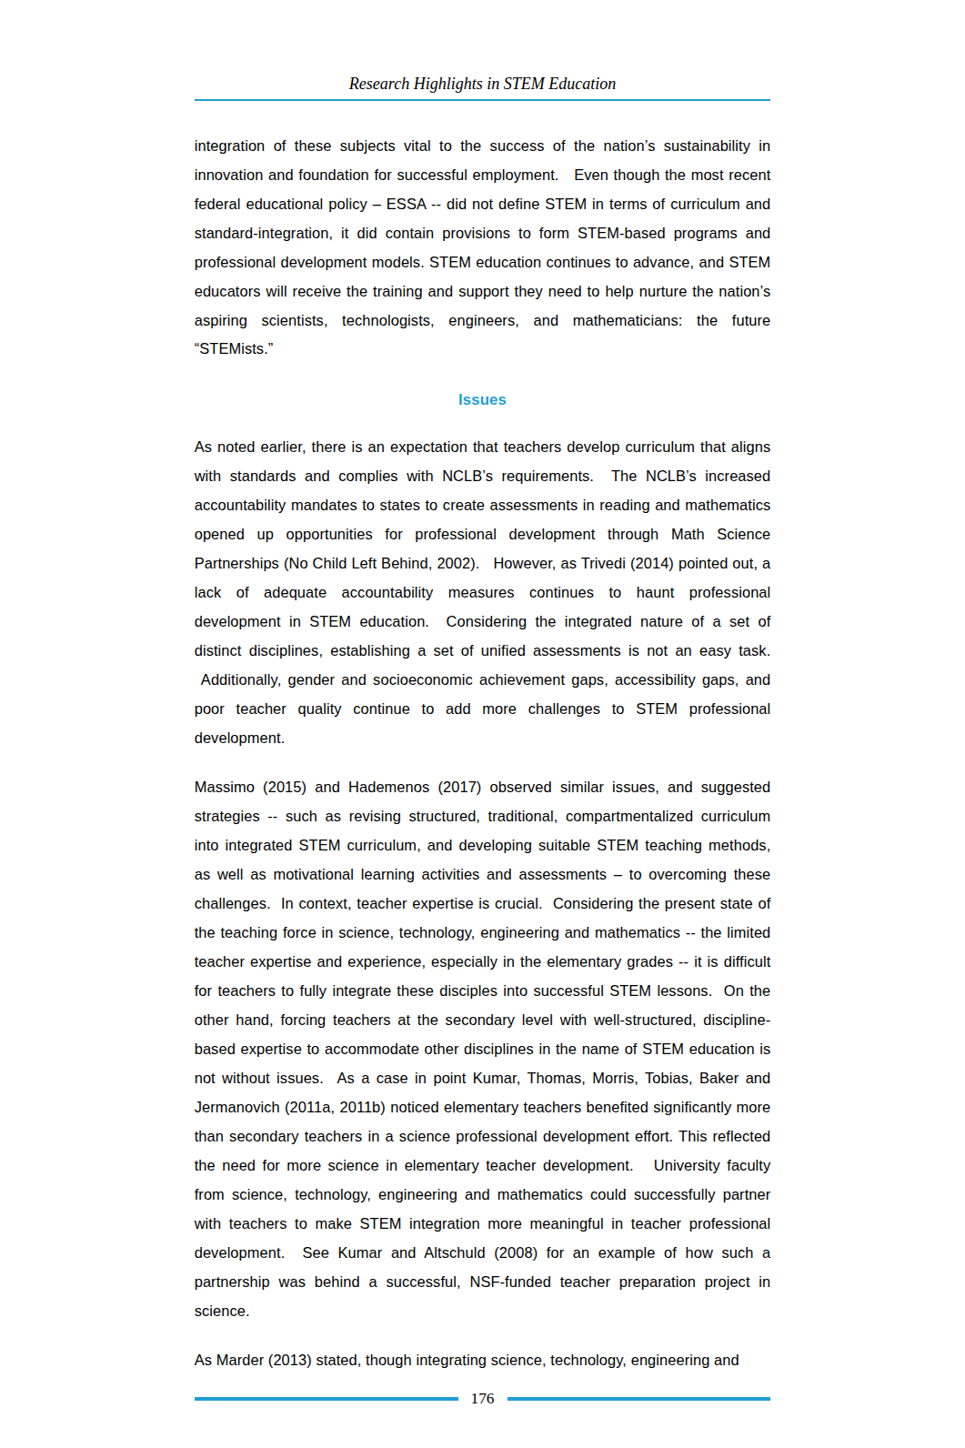Research Highlights in STEM Education
integration of these subjects vital to the success of the nation’s sustainability in innovation and foundation for successful employment. Even though the most recent federal educational policy – ESSA -- did not define STEM in terms of curriculum and standard-integration, it did contain provisions to form STEM-based programs and professional development models. STEM education continues to advance, and STEM educators will receive the training and support they need to help nurture the nation’s aspiring scientists, technologists, engineers, and mathematicians: the future “STEMists.”
Issues
As noted earlier, there is an expectation that teachers develop curriculum that aligns with standards and complies with NCLB’s requirements. The NCLB’s increased accountability mandates to states to create assessments in reading and mathematics opened up opportunities for professional development through Math Science Partnerships (No Child Left Behind, 2002). However, as Trivedi (2014) pointed out, a lack of adequate accountability measures continues to haunt professional development in STEM education. Considering the integrated nature of a set of distinct disciplines, establishing a set of unified assessments is not an easy task. Additionally, gender and socioeconomic achievement gaps, accessibility gaps, and poor teacher quality continue to add more challenges to STEM professional development.
Massimo (2015) and Hademenos (2017) observed similar issues, and suggested strategies -- such as revising structured, traditional, compartmentalized curriculum into integrated STEM curriculum, and developing suitable STEM teaching methods, as well as motivational learning activities and assessments – to overcoming these challenges. In context, teacher expertise is crucial. Considering the present state of the teaching force in science, technology, engineering and mathematics -- the limited teacher expertise and experience, especially in the elementary grades -- it is difficult for teachers to fully integrate these disciples into successful STEM lessons. On the other hand, forcing teachers at the secondary level with well-structured, discipline-based expertise to accommodate other disciplines in the name of STEM education is not without issues. As a case in point Kumar, Thomas, Morris, Tobias, Baker and Jermanovich (2011a, 2011b) noticed elementary teachers benefited significantly more than secondary teachers in a science professional development effort. This reflected the need for more science in elementary teacher development. University faculty from science, technology, engineering and mathematics could successfully partner with teachers to make STEM integration more meaningful in teacher professional development. See Kumar and Altschuld (2008) for an example of how such a partnership was behind a successful, NSF-funded teacher preparation project in science.
As Marder (2013) stated, though integrating science, technology, engineering and
176